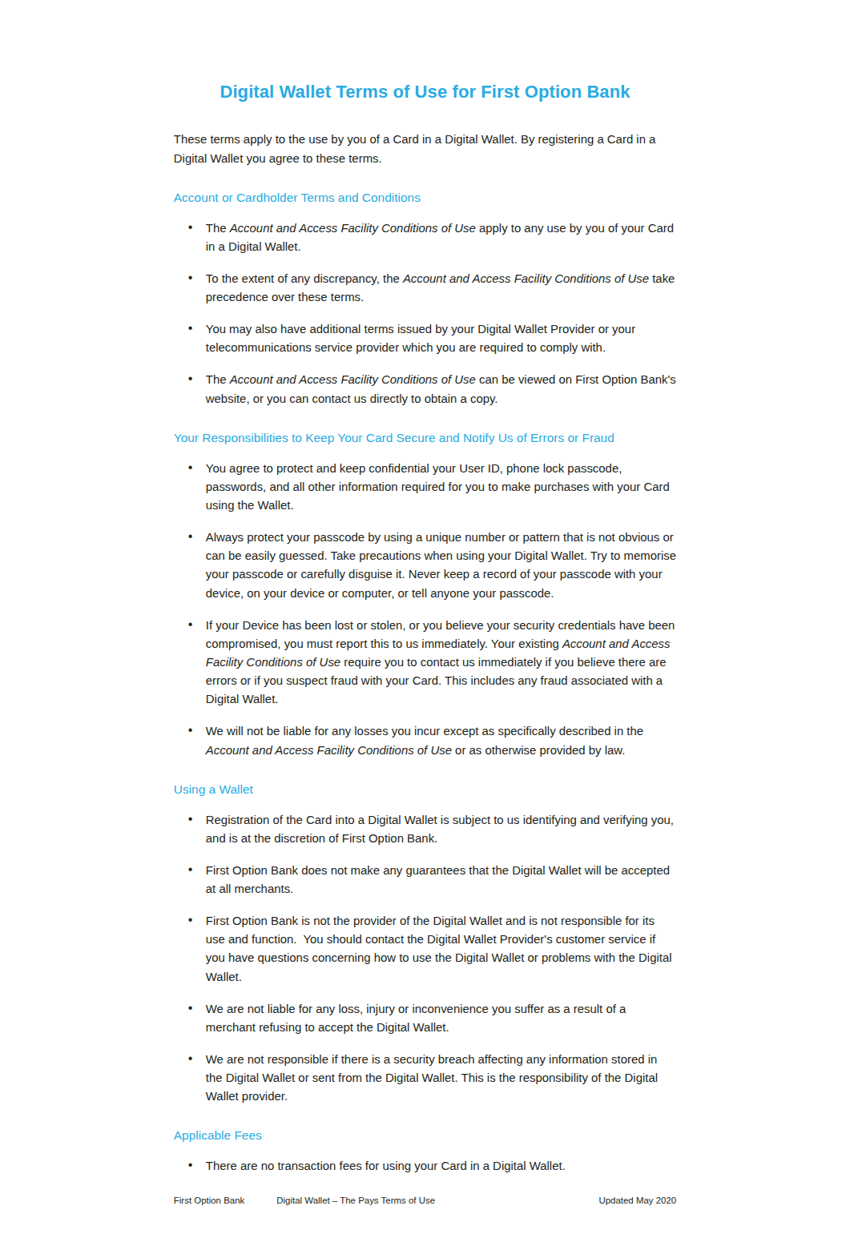Digital Wallet Terms of Use for First Option Bank
These terms apply to the use by you of a Card in a Digital Wallet. By registering a Card in a Digital Wallet you agree to these terms.
Account or Cardholder Terms and Conditions
The Account and Access Facility Conditions of Use apply to any use by you of your Card in a Digital Wallet.
To the extent of any discrepancy, the Account and Access Facility Conditions of Use take precedence over these terms.
You may also have additional terms issued by your Digital Wallet Provider or your telecommunications service provider which you are required to comply with.
The Account and Access Facility Conditions of Use can be viewed on First Option Bank's website, or you can contact us directly to obtain a copy.
Your Responsibilities to Keep Your Card Secure and Notify Us of Errors or Fraud
You agree to protect and keep confidential your User ID, phone lock passcode, passwords, and all other information required for you to make purchases with your Card using the Wallet.
Always protect your passcode by using a unique number or pattern that is not obvious or can be easily guessed. Take precautions when using your Digital Wallet. Try to memorise your passcode or carefully disguise it. Never keep a record of your passcode with your device, on your device or computer, or tell anyone your passcode.
If your Device has been lost or stolen, or you believe your security credentials have been compromised, you must report this to us immediately. Your existing Account and Access Facility Conditions of Use require you to contact us immediately if you believe there are errors or if you suspect fraud with your Card. This includes any fraud associated with a Digital Wallet.
We will not be liable for any losses you incur except as specifically described in the Account and Access Facility Conditions of Use or as otherwise provided by law.
Using a Wallet
Registration of the Card into a Digital Wallet is subject to us identifying and verifying you, and is at the discretion of First Option Bank.
First Option Bank does not make any guarantees that the Digital Wallet will be accepted at all merchants.
First Option Bank is not the provider of the Digital Wallet and is not responsible for its use and function. You should contact the Digital Wallet Provider's customer service if you have questions concerning how to use the Digital Wallet or problems with the Digital Wallet.
We are not liable for any loss, injury or inconvenience you suffer as a result of a merchant refusing to accept the Digital Wallet.
We are not responsible if there is a security breach affecting any information stored in the Digital Wallet or sent from the Digital Wallet. This is the responsibility of the Digital Wallet provider.
Applicable Fees
There are no transaction fees for using your Card in a Digital Wallet.
First Option Bank Digital Wallet – The Pays Terms of Use Updated May 2020